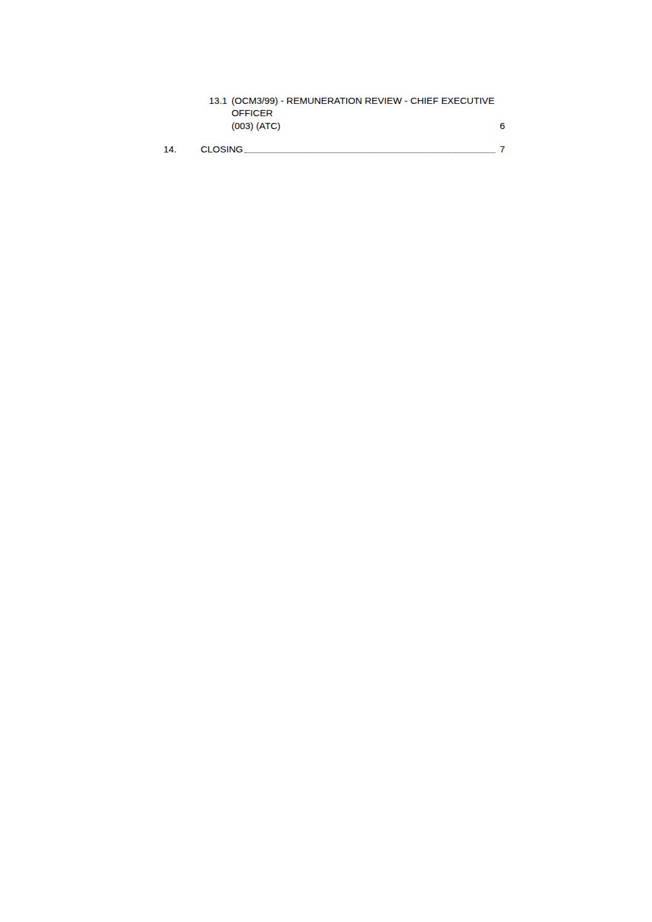13.1 (OCM3/99) - REMUNERATION REVIEW - CHIEF EXECUTIVE OFFICER (003) (ATC) 6
14. CLOSING 7